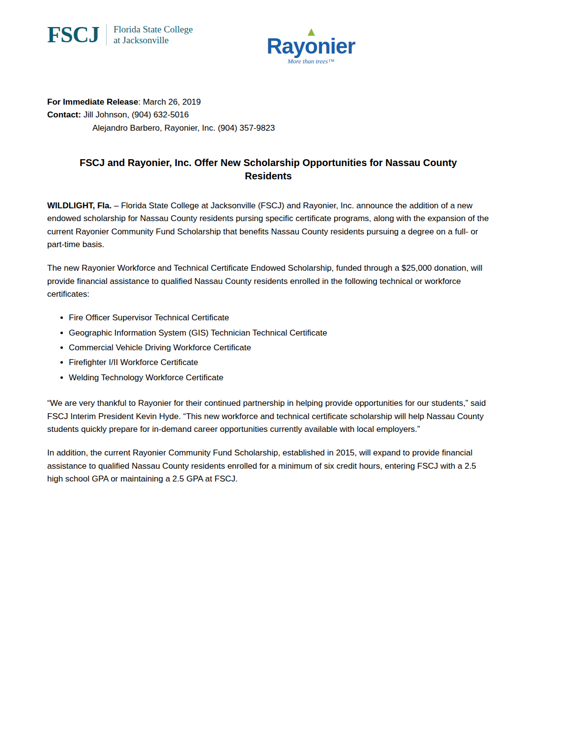FSCJ Florida State College
at Jacksonville
▴ Rayonier More than trees™
For Immediate Release: March 26, 2019
Contact: Jill Johnson, (904) 632-5016
Alejandro Barbero, Rayonier, Inc. (904) 357-9823
FSCJ and Rayonier, Inc. Offer New Scholarship Opportunities for Nassau County Residents
WILDLIGHT, Fla. – Florida State College at Jacksonville (FSCJ) and Rayonier, Inc. announce the addition of a new endowed scholarship for Nassau County residents pursing specific certificate programs, along with the expansion of the current Rayonier Community Fund Scholarship that benefits Nassau County residents pursuing a degree on a full- or part-time basis.
The new Rayonier Workforce and Technical Certificate Endowed Scholarship, funded through a $25,000 donation, will provide financial assistance to qualified Nassau County residents enrolled in the following technical or workforce certificates:
Fire Officer Supervisor Technical Certificate
Geographic Information System (GIS) Technician Technical Certificate
Commercial Vehicle Driving Workforce Certificate
Firefighter I/II Workforce Certificate
Welding Technology Workforce Certificate
“We are very thankful to Rayonier for their continued partnership in helping provide opportunities for our students,” said FSCJ Interim President Kevin Hyde. “This new workforce and technical certificate scholarship will help Nassau County students quickly prepare for in-demand career opportunities currently available with local employers.”
In addition, the current Rayonier Community Fund Scholarship, established in 2015, will expand to provide financial assistance to qualified Nassau County residents enrolled for a minimum of six credit hours, entering FSCJ with a 2.5 high school GPA or maintaining a 2.5 GPA at FSCJ.